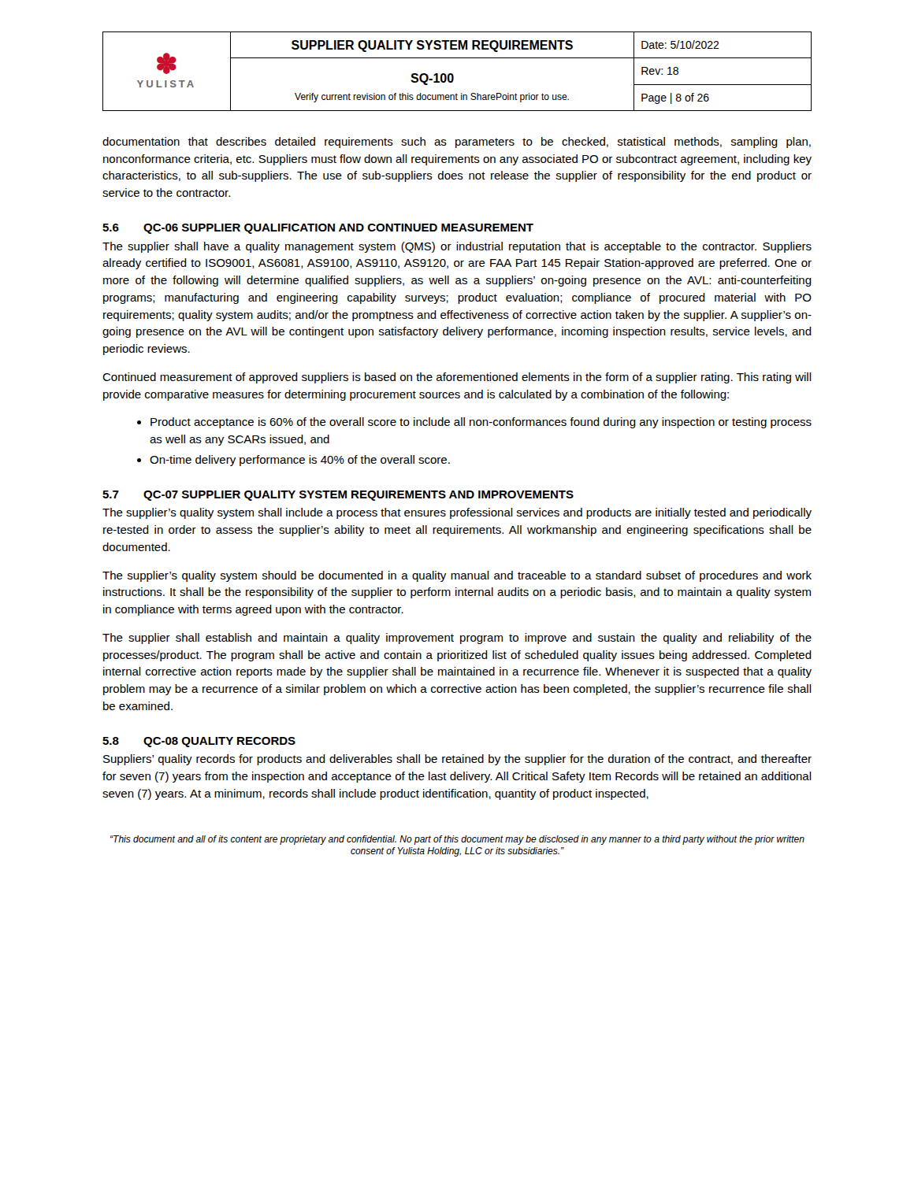| ✽ YULISTA | SUPPLIER QUALITY SYSTEM REQUIREMENTS | Date: 5/10/2022 |
| SQ-100 Verify current revision of this document in SharePoint prior to use. | Rev: 18 |
| Page / 8 of 26 |
documentation that describes detailed requirements such as parameters to be checked, statistical methods, sampling plan, nonconformance criteria, etc. Suppliers must flow down all requirements on any associated PO or subcontract agreement, including key characteristics, to all sub-suppliers. The use of sub-suppliers does not release the supplier of responsibility for the end product or service to the contractor.
5.6 QC-06 SUPPLIER QUALIFICATION AND CONTINUED MEASUREMENT
The supplier shall have a quality management system (QMS) or industrial reputation that is acceptable to the contractor. Suppliers already certified to ISO9001, AS6081, AS9100, AS9110, AS9120, or are FAA Part 145 Repair Station-approved are preferred. One or more of the following will determine qualified suppliers, as well as a suppliers’ on-going presence on the AVL: anti-counterfeiting programs; manufacturing and engineering capability surveys; product evaluation; compliance of procured material with PO requirements; quality system audits; and/or the promptness and effectiveness of corrective action taken by the supplier. A supplier’s on-going presence on the AVL will be contingent upon satisfactory delivery performance, incoming inspection results, service levels, and periodic reviews.
Continued measurement of approved suppliers is based on the aforementioned elements in the form of a supplier rating. This rating will provide comparative measures for determining procurement sources and is calculated by a combination of the following:
Product acceptance is 60% of the overall score to include all non-conformances found during any inspection or testing process as well as any SCARs issued, and
On-time delivery performance is 40% of the overall score.
5.7 QC-07 SUPPLIER QUALITY SYSTEM REQUIREMENTS AND IMPROVEMENTS
The supplier’s quality system shall include a process that ensures professional services and products are initially tested and periodically re-tested in order to assess the supplier’s ability to meet all requirements. All workmanship and engineering specifications shall be documented.
The supplier’s quality system should be documented in a quality manual and traceable to a standard subset of procedures and work instructions. It shall be the responsibility of the supplier to perform internal audits on a periodic basis, and to maintain a quality system in compliance with terms agreed upon with the contractor.
The supplier shall establish and maintain a quality improvement program to improve and sustain the quality and reliability of the processes/product. The program shall be active and contain a prioritized list of scheduled quality issues being addressed. Completed internal corrective action reports made by the supplier shall be maintained in a recurrence file. Whenever it is suspected that a quality problem may be a recurrence of a similar problem on which a corrective action has been completed, the supplier’s recurrence file shall be examined.
5.8 QC-08 QUALITY RECORDS
Suppliers’ quality records for products and deliverables shall be retained by the supplier for the duration of the contract, and thereafter for seven (7) years from the inspection and acceptance of the last delivery. All Critical Safety Item Records will be retained an additional seven (7) years. At a minimum, records shall include product identification, quantity of product inspected,
“This document and all of its content are proprietary and confidential. No part of this document may be disclosed in any manner to a third party without the prior written consent of Yulista Holding, LLC or its subsidiaries.”